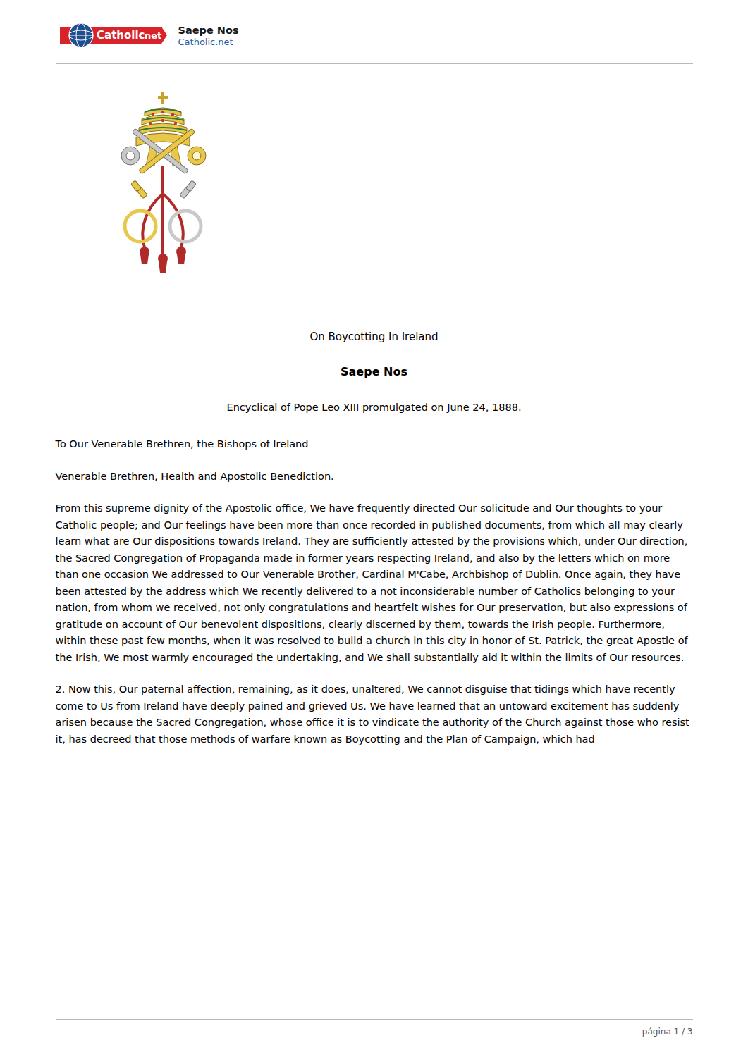Catholic net
Saepe Nos Catholic.net
On Boycotting In Ireland
Saepe Nos
Encyclical of Pope Leo XIII promulgated on June 24, 1888.
To Our Venerable Brethren, the Bishops of Ireland
Venerable Brethren, Health and Apostolic Benediction.
From this supreme dignity of the Apostolic office, We have frequently directed Our solicitude and Our thoughts to your Catholic people; and Our feelings have been more than once recorded in published documents, from which all may clearly learn what are Our dispositions towards Ireland. They are sufficiently attested by the provisions which, under Our direction, the Sacred Congregation of Propaganda made in former years respecting Ireland, and also by the letters which on more than one occasion We addressed to Our Venerable Brother, Cardinal M'Cabe, Archbishop of Dublin. Once again, they have been attested by the address which We recently delivered to a not inconsiderable number of Catholics belonging to your nation, from whom we received, not only congratulations and heartfelt wishes for Our preservation, but also expressions of gratitude on account of Our benevolent dispositions, clearly discerned by them, towards the Irish people. Furthermore, within these past few months, when it was resolved to build a church in this city in honor of St. Patrick, the great Apostle of the Irish, We most warmly encouraged the undertaking, and We shall substantially aid it within the limits of Our resources.
2. Now this, Our paternal affection, remaining, as it does, unaltered, We cannot disguise that tidings which have recently come to Us from Ireland have deeply pained and grieved Us. We have learned that an untoward excitement has suddenly arisen because the Sacred Congregation, whose office it is to vindicate the authority of the Church against those who resist it, has decreed that those methods of warfare known as Boycotting and the Plan of Campaign, which had
página 1 / 3